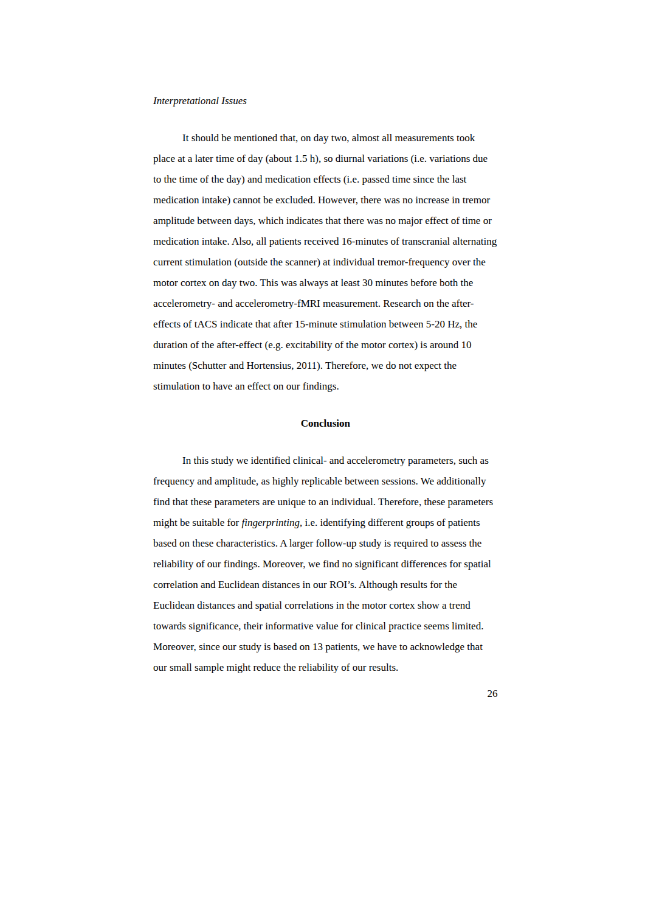Interpretational Issues
It should be mentioned that, on day two, almost all measurements took place at a later time of day (about 1.5 h), so diurnal variations (i.e. variations due to the time of the day) and medication effects (i.e. passed time since the last medication intake) cannot be excluded. However, there was no increase in tremor amplitude between days, which indicates that there was no major effect of time or medication intake. Also, all patients received 16-minutes of transcranial alternating current stimulation (outside the scanner) at individual tremor-frequency over the motor cortex on day two. This was always at least 30 minutes before both the accelerometry- and accelerometry-fMRI measurement. Research on the after-effects of tACS indicate that after 15-minute stimulation between 5-20 Hz, the duration of the after-effect (e.g. excitability of the motor cortex) is around 10 minutes (Schutter and Hortensius, 2011). Therefore, we do not expect the stimulation to have an effect on our findings.
Conclusion
In this study we identified clinical- and accelerometry parameters, such as frequency and amplitude, as highly replicable between sessions. We additionally find that these parameters are unique to an individual. Therefore, these parameters might be suitable for fingerprinting, i.e. identifying different groups of patients based on these characteristics. A larger follow-up study is required to assess the reliability of our findings. Moreover, we find no significant differences for spatial correlation and Euclidean distances in our ROI’s. Although results for the Euclidean distances and spatial correlations in the motor cortex show a trend towards significance, their informative value for clinical practice seems limited. Moreover, since our study is based on 13 patients, we have to acknowledge that our small sample might reduce the reliability of our results.
26